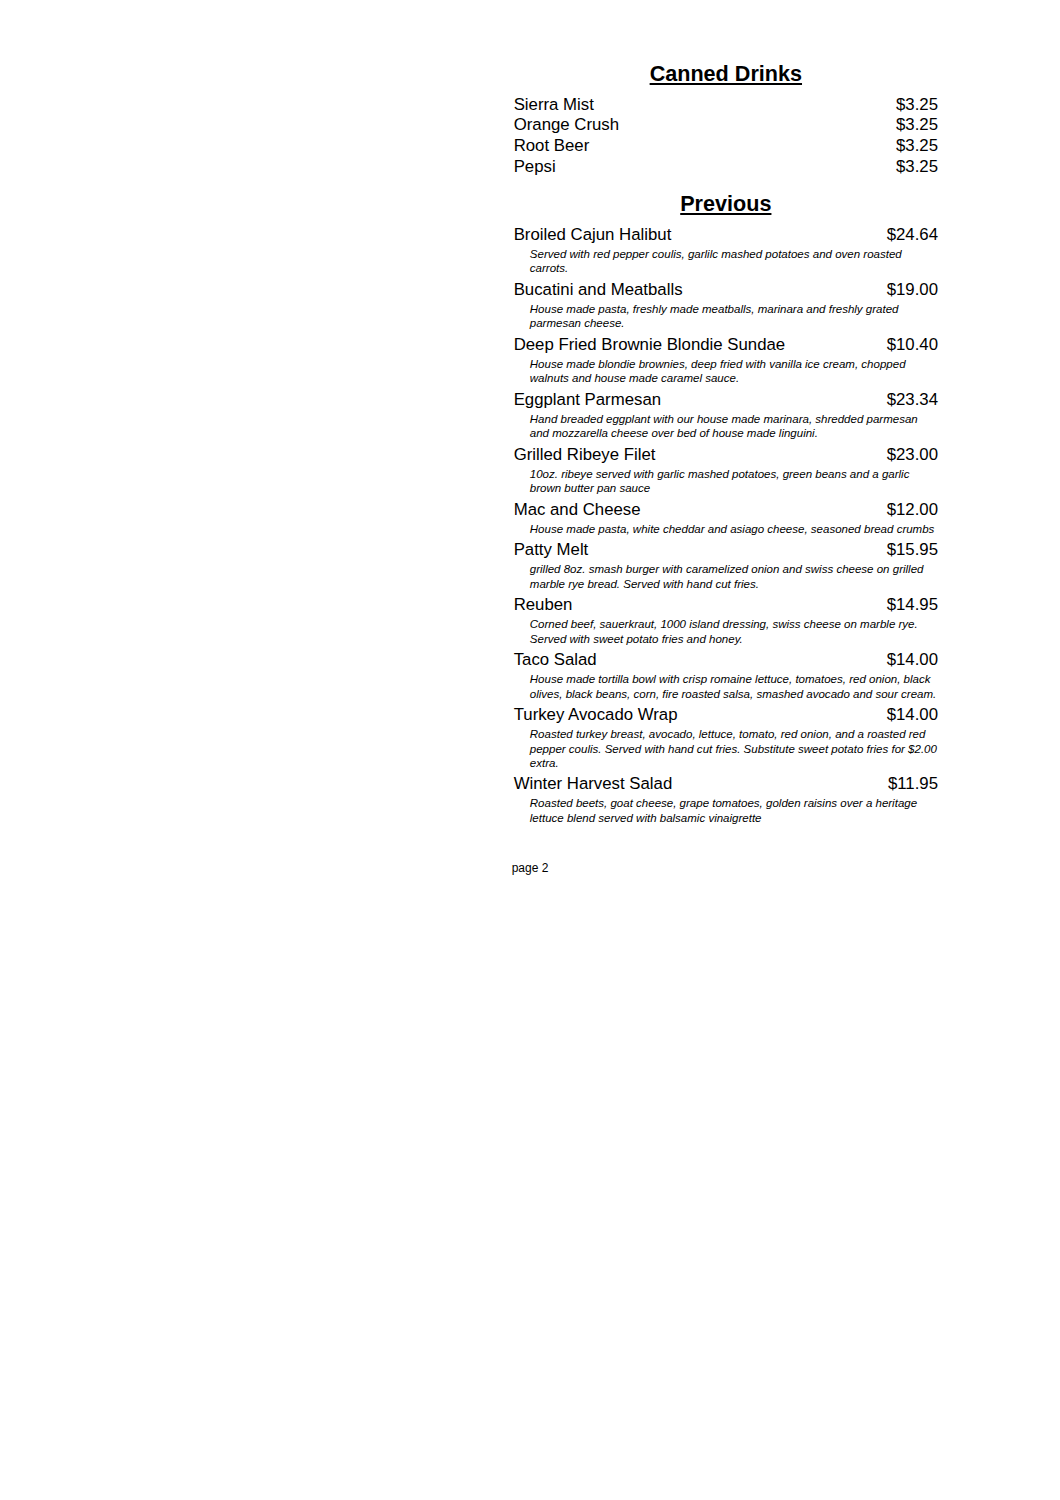Canned Drinks
Sierra Mist$3.25
Orange Crush$3.25
Root Beer$3.25
Pepsi$3.25
Previous
Broiled Cajun Halibut$24.64
Served with red pepper coulis, garlilc mashed potatoes and oven roasted carrots.
Bucatini and Meatballs$19.00
House made pasta, freshly made meatballs, marinara and freshly grated parmesan cheese.
Deep Fried Brownie Blondie Sundae$10.40
House made blondie brownies, deep fried with vanilla ice cream, chopped walnuts and house made caramel sauce.
Eggplant Parmesan$23.34
Hand breaded eggplant with our house made marinara, shredded parmesan and mozzarella cheese over bed of house made linguini.
Grilled Ribeye Filet$23.00
10oz. ribeye served with garlic mashed potatoes, green beans and a garlic brown butter pan sauce
Mac and Cheese$12.00
House made pasta, white cheddar and asiago cheese, seasoned bread crumbs
Patty Melt$15.95
grilled 8oz. smash burger with caramelized onion and swiss cheese on grilled marble rye bread. Served with hand cut fries.
Reuben$14.95
Corned beef, sauerkraut, 1000 island dressing, swiss cheese on marble rye. Served with sweet potato fries and honey.
Taco Salad$14.00
House made tortilla bowl with crisp romaine lettuce, tomatoes, red onion, black olives, black beans, corn, fire roasted salsa, smashed avocado and sour cream.
Turkey Avocado Wrap$14.00
Roasted turkey breast, avocado, lettuce, tomato, red onion, and a roasted red pepper coulis. Served with hand cut fries. Substitute sweet potato fries for $2.00 extra.
Winter Harvest Salad$11.95
Roasted beets, goat cheese, grape tomatoes, golden raisins over a heritage lettuce blend served with balsamic vinaigrette
page 2